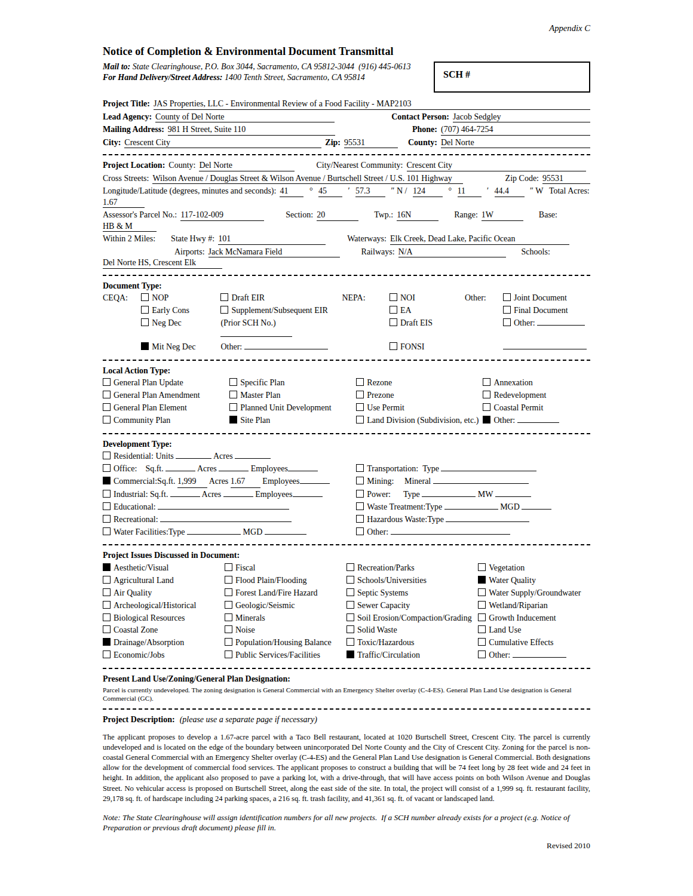Appendix C
Notice of Completion & Environmental Document Transmittal
Mail to: State Clearinghouse, P.O. Box 3044, Sacramento, CA 95812-3044 (916) 445-0613
For Hand Delivery/Street Address: 1400 Tenth Street, Sacramento, CA 95814
SCH #
Project Title: JAS Properties, LLC - Environmental Review of a Food Facility - MAP2103
Lead Agency: County of Del Norte Contact Person: Jacob Sedgley
Mailing Address: 981 H Street, Suite 110 Phone: (707) 464-7254
City: Crescent City Zip: 95531 County: Del Norte
Project Location: County: Del Norte City/Nearest Community: Crescent City
Cross Streets: Wilson Avenue / Douglas Street & Wilson Avenue / Burtschell Street / U.S. 101 Highway Zip Code: 95531
Longitude/Latitude (degrees, minutes and seconds): 41 ° 45 ′ 57.3 ″ N / 124 ° 11 ′ 44.4 ″ W Total Acres: 1.67
Assessor's Parcel No.: 117-102-009 Section: 20 Twp.: 16N Range: 1W Base: HB & M
Within 2 Miles: State Hwy #: 101 Waterways: Elk Creek, Dead Lake, Pacific Ocean
Airports: Jack McNamara Field Railways: N/A Schools: Del Norte HS, Crescent Elk
Document Type:
| CEQA: | NOP | Draft EIR | NEPA: | NOI | Other: | Joint Document |
| | Early Cons | Supplement/Subsequent EIR | | EA | | Final Document |
| | Neg Dec | (Prior SCH No.) | | Draft EIS | | Other: |
| | Mit Neg Dec | Other: | | FONSI | | |
Local Action Type:
| General Plan Update | Specific Plan | Rezone | Annexation |
| General Plan Amendment | Master Plan | Prezone | Redevelopment |
| General Plan Element | Planned Unit Development | Use Permit | Coastal Permit |
| Community Plan | Site Plan | Land Division (Subdivision, etc.) | Other: |
Development Type:
| Residential: Units Acres | |
| Office: Sq.ft. Acres Employees | Transportation: Type |
| Commercial:Sq.ft. 1,999 Acres 1.67 Employees | Mining: Mineral |
| Industrial: Sq.ft. Acres Employees | Power: Type MW |
| Educational: | Waste Treatment:Type MGD |
| Recreational: | Hazardous Waste:Type |
| Water Facilities:Type MGD | Other: |
Project Issues Discussed in Document:
| Aesthetic/Visual | Fiscal | Recreation/Parks | Vegetation |
| Agricultural Land | Flood Plain/Flooding | Schools/Universities | Water Quality |
| Air Quality | Forest Land/Fire Hazard | Septic Systems | Water Supply/Groundwater |
| Archeological/Historical | Geologic/Seismic | Sewer Capacity | Wetland/Riparian |
| Biological Resources | Minerals | Soil Erosion/Compaction/Grading | Growth Inducement |
| Coastal Zone | Noise | Solid Waste | Land Use |
| Drainage/Absorption | Population/Housing Balance | Toxic/Hazardous | Cumulative Effects |
| Economic/Jobs | Public Services/Facilities | Traffic/Circulation | Other: |
Present Land Use/Zoning/General Plan Designation:
Parcel is currently undeveloped. The zoning designation is General Commercial with an Emergency Shelter overlay (C-4-ES). General Plan Land Use designation is General Commercial (GC).
Project Description: (please use a separate page if necessary)
The applicant proposes to develop a 1.67-acre parcel with a Taco Bell restaurant, located at 1020 Burtschell Street, Crescent City. The parcel is currently undeveloped and is located on the edge of the boundary between unincorporated Del Norte County and the City of Crescent City. Zoning for the parcel is non-coastal General Commercial with an Emergency Shelter overlay (C-4-ES) and the General Plan Land Use designation is General Commercial. Both designations allow for the development of commercial food services. The applicant proposes to construct a building that will be 74 feet long by 28 feet wide and 24 feet in height. In addition, the applicant also proposed to pave a parking lot, with a drive-through, that will have access points on both Wilson Avenue and Douglas Street. No vehicular access is proposed on Burtschell Street, along the east side of the site. In total, the project will consist of a 1,999 sq. ft. restaurant facility, 29,178 sq. ft. of hardscape including 24 parking spaces, a 216 sq. ft. trash facility, and 41,361 sq. ft. of vacant or landscaped land.
Note: The State Clearinghouse will assign identification numbers for all new projects. If a SCH number already exists for a project (e.g. Notice of Preparation or previous draft document) please fill in.
Revised 2010